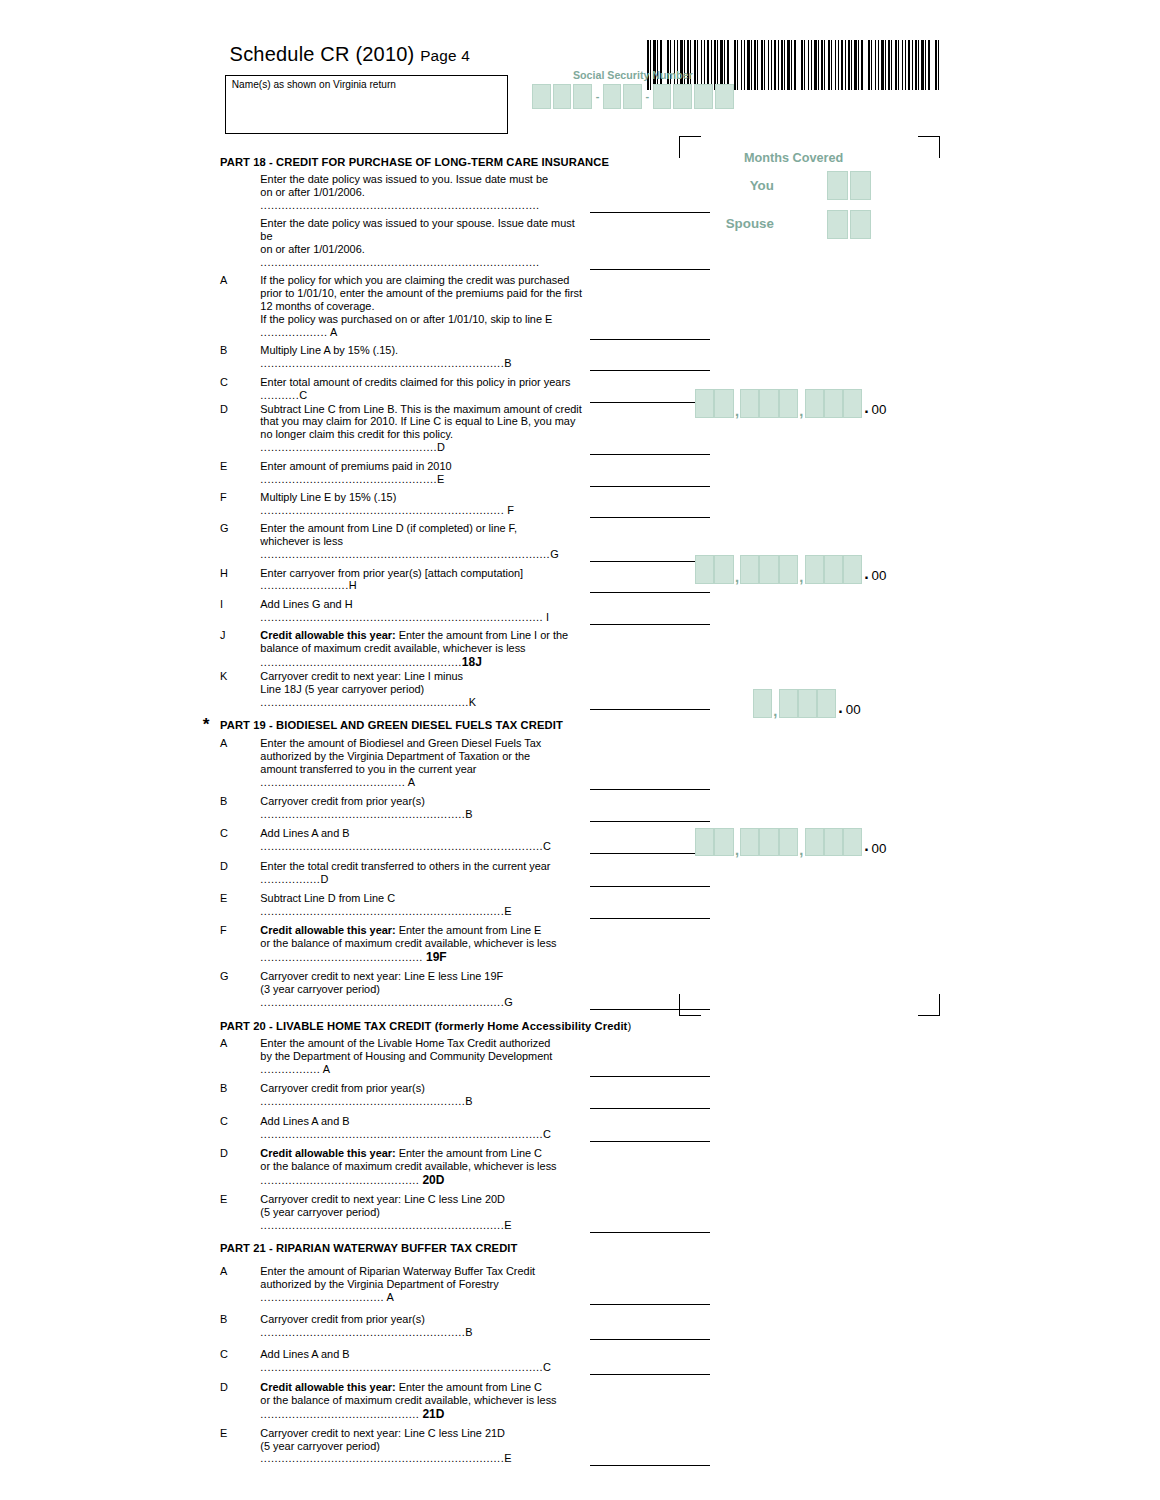Schedule CR (2010) Page 4
Name(s) as shown on Virginia return
Social Security Number
-
-
Months Covered
You
Spouse
PART 18 - CREDIT FOR PURCHASE OF LONG-TERM CARE INSURANCE
| | Enter the date policy was issued to you. Issue date must be on or after 1/01/2006. ............................................................................... | |
| | Enter the date policy was issued to your spouse. Issue date must be on or after 1/01/2006. ............................................................................... | |
| A | If the policy for which you are claiming the credit was purchased prior to 1/01/10, enter the amount of the premiums paid for the first 12 months of coverage. If the policy was purchased on or after 1/01/10, skip to line E ................... A | |
| B | Multiply Line A by 15% (.15). ..................................................................... B | |
| C | Enter total amount of credits claimed for this policy in prior years ........... C | |
| D | Subtract Line C from Line B. This is the maximum amount of credit that you may claim for 2010. If Line C is equal to Line B, you may no longer claim this credit for this policy. .................................................. D | |
| E | Enter amount of premiums paid in 2010 .................................................. E | |
| F | Multiply Line E by 15% (.15) ..................................................................... F | |
| G | Enter the amount from Line D (if completed) or line F, whichever is less .................................................................................. G | |
| H | Enter carryover from prior year(s) [attach computation] ......................... H | |
| I | Add Lines G and H ................................................................................ I | |
| J | Credit allowable this year: Enter the amount from Line I or the balance of maximum credit available, whichever is less ......................................................... 18J | |
| K | Carryover credit to next year: Line I minus Line 18J (5 year carryover period) ........................................................... K | |
*PART 19 - BIODIESEL AND GREEN DIESEL FUELS TAX CREDIT
| A | Enter the amount of Biodiesel and Green Diesel Fuels Tax authorized by the Virginia Department of Taxation or the amount transferred to you in the current year ......................................... A | |
| B | Carryover credit from prior year(s) .......................................................... B | |
| C | Add Lines A and B ................................................................................ C | |
| D | Enter the total credit transferred to others in the current year ................. D | |
| E | Subtract Line D from Line C ..................................................................... E | |
| F | Credit allowable this year: Enter the amount from Line E or the balance of maximum credit available, whichever is less .............................................. 19F | |
| G | Carryover credit to next year: Line E less Line 19F (3 year carryover period) ..................................................................... G | |
PART 20 - LIVABLE HOME TAX CREDIT (formerly Home Accessibility Credit)
| A | Enter the amount of the Livable Home Tax Credit authorized by the Department of Housing and Community Development ................. A | |
| B | Carryover credit from prior year(s) .......................................................... B | |
| C | Add Lines A and B ................................................................................ C | |
| D | Credit allowable this year: Enter the amount from Line C or the balance of maximum credit available, whichever is less ............................................. 20D | |
| E | Carryover credit to next year: Line C less Line 20D (5 year carryover period) ..................................................................... E | |
PART 21 - RIPARIAN WATERWAY BUFFER TAX CREDIT
| A | Enter the amount of Riparian Waterway Buffer Tax Credit authorized by the Virginia Department of Forestry ................................... A | |
| B | Carryover credit from prior year(s) .......................................................... B | |
| C | Add Lines A and B ................................................................................ C | |
| D | Credit allowable this year: Enter the amount from Line C or the balance of maximum credit available, whichever is less ............................................. 21D | |
| E | Carryover credit to next year: Line C less Line 21D (5 year carryover period) ..................................................................... E | |
,
,
.
00
,
,
.
00
,
.
00
,
,
.
00